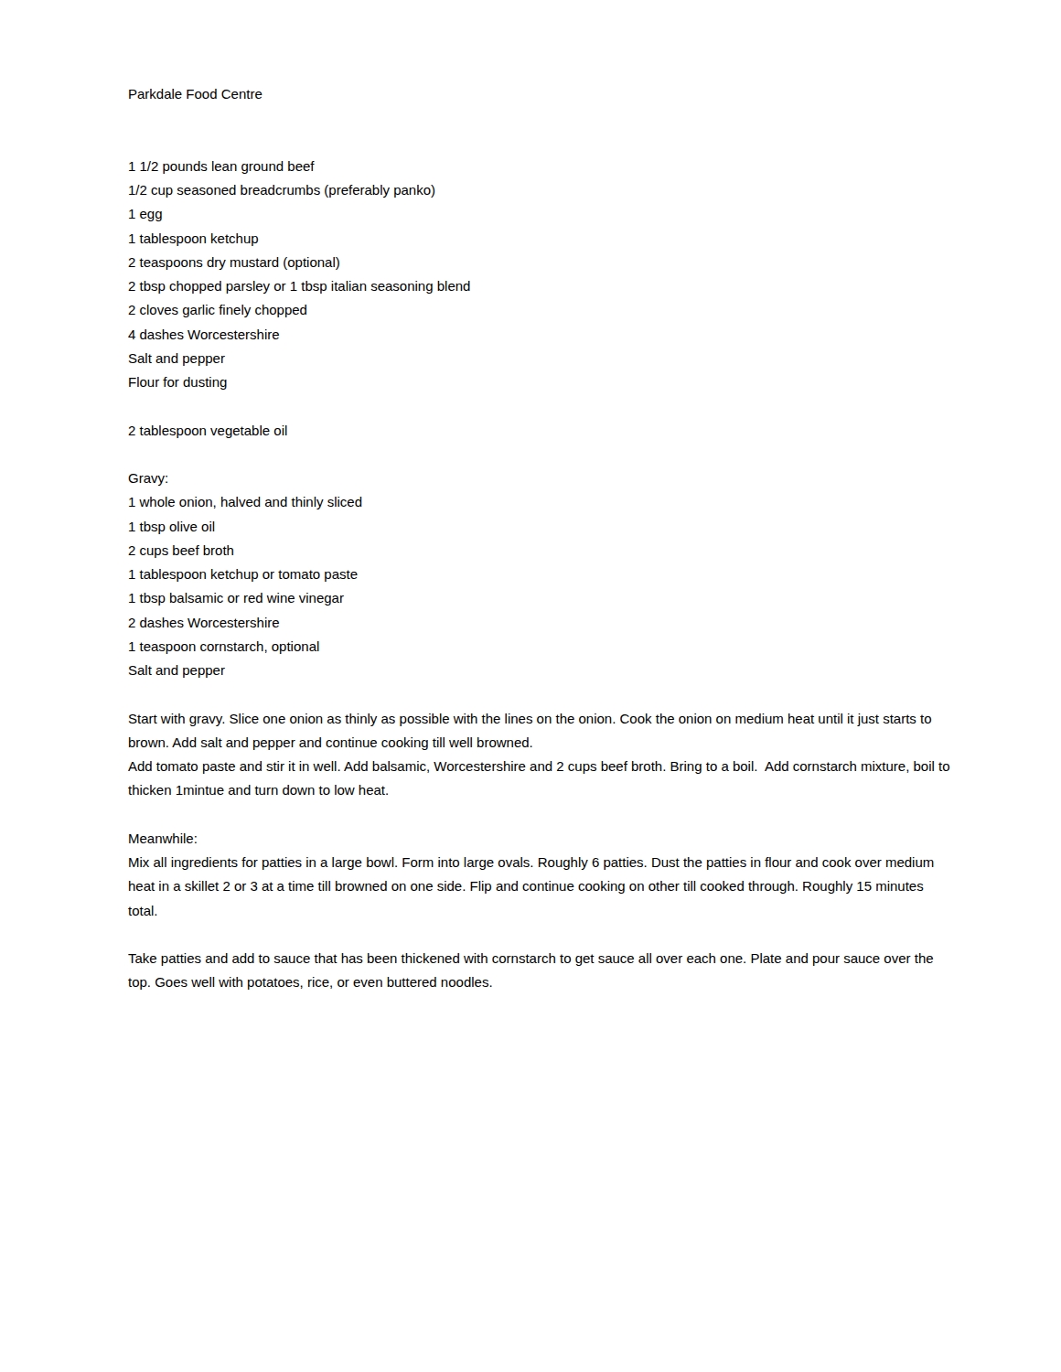Parkdale Food Centre
1 1/2 pounds lean ground beef
1/2 cup seasoned breadcrumbs (preferably panko)
1 egg
1 tablespoon ketchup
2 teaspoons dry mustard (optional)
2 tbsp chopped parsley or 1 tbsp italian seasoning blend
2 cloves garlic finely chopped
4 dashes Worcestershire
Salt and pepper
Flour for dusting
2 tablespoon vegetable oil
Gravy:
1 whole onion, halved and thinly sliced
1 tbsp olive oil
2 cups beef broth
1 tablespoon ketchup or tomato paste
1 tbsp balsamic or red wine vinegar
2 dashes Worcestershire
1 teaspoon cornstarch, optional
Salt and pepper
Start with gravy. Slice one onion as thinly as possible with the lines on the onion. Cook the onion on medium heat until it just starts to brown. Add salt and pepper and continue cooking till well browned.
Add tomato paste and stir it in well. Add balsamic, Worcestershire and 2 cups beef broth. Bring to a boil. Add cornstarch mixture, boil to thicken 1mintue and turn down to low heat.
Meanwhile:
Mix all ingredients for patties in a large bowl. Form into large ovals. Roughly 6 patties. Dust the patties in flour and cook over medium heat in a skillet 2 or 3 at a time till browned on one side. Flip and continue cooking on other till cooked through. Roughly 15 minutes total.
Take patties and add to sauce that has been thickened with cornstarch to get sauce all over each one. Plate and pour sauce over the top. Goes well with potatoes, rice, or even buttered noodles.